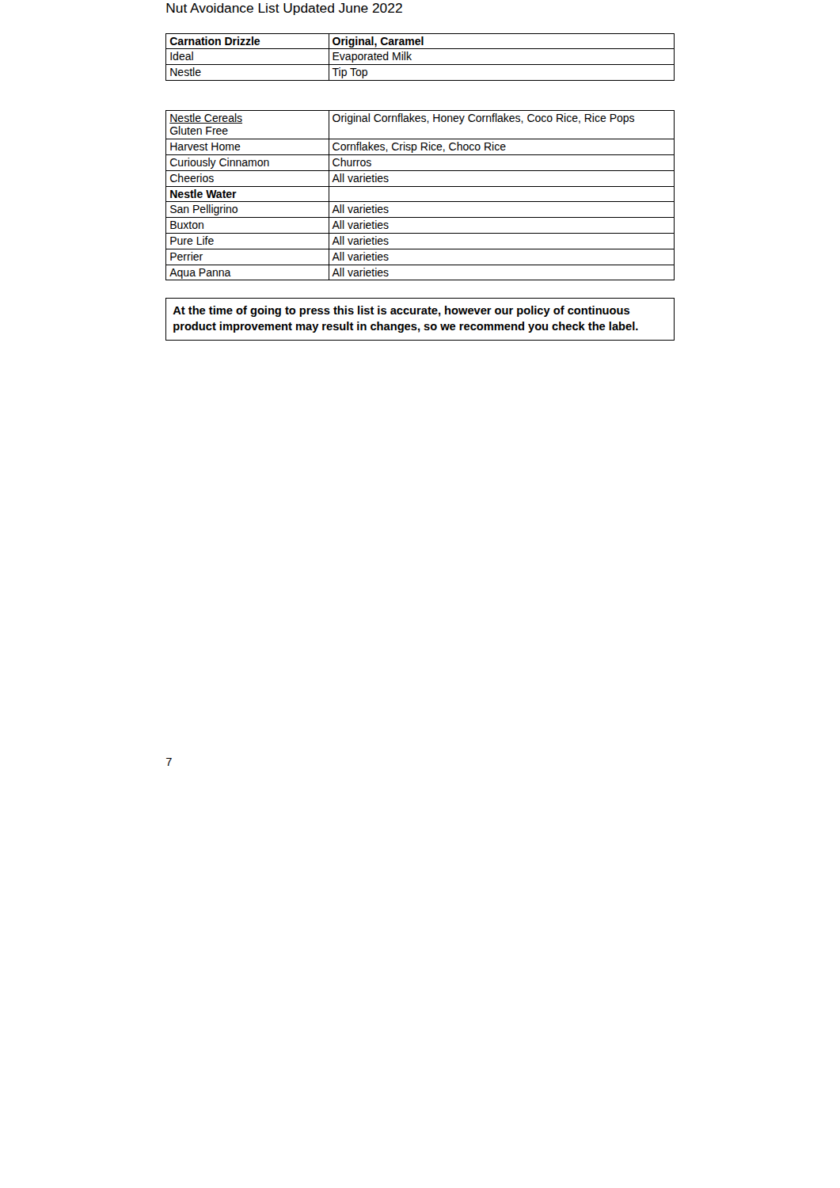Nut Avoidance List Updated June 2022
| Carnation Drizzle | Original, Caramel |
| Ideal | Evaporated Milk |
| Nestle | Tip Top |
| Nestle Cereals Gluten Free | Original Cornflakes, Honey Cornflakes, Coco Rice, Rice Pops |
| Harvest Home | Cornflakes, Crisp Rice, Choco Rice |
| Curiously Cinnamon | Churros |
| Cheerios | All varieties |
| Nestle Water | |
| San Pelligrino | All varieties |
| Buxton | All varieties |
| Pure Life | All varieties |
| Perrier | All varieties |
| Aqua Panna | All varieties |
At the time of going to press this list is accurate, however our policy of continuous product improvement may result in changes, so we recommend you check the label.
7